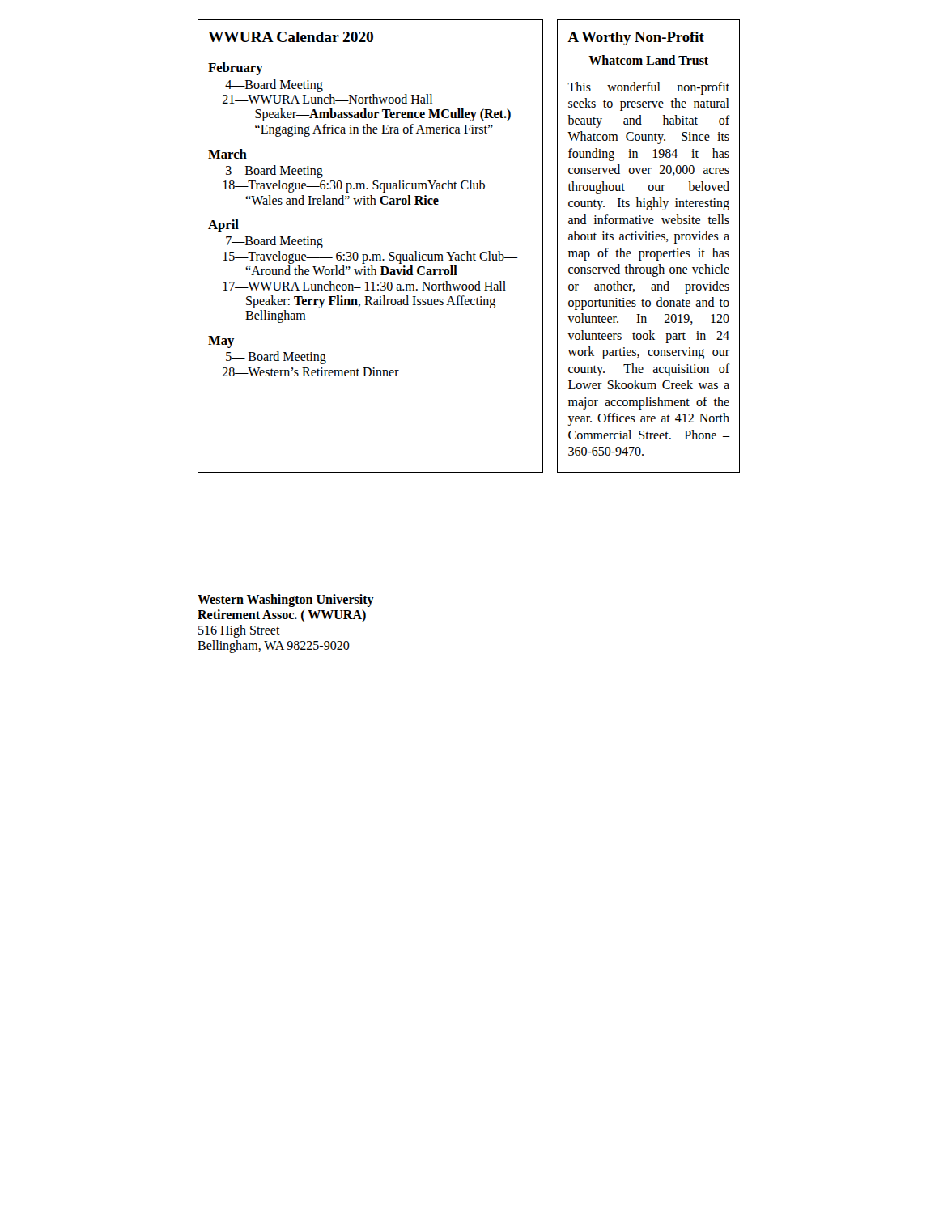WWURA Calendar 2020
February
4—Board Meeting
21—WWURA Lunch—Northwood Hall Speaker—Ambassador Terence MCulley (Ret.) “Engaging Africa in the Era of America First”
March
3—Board Meeting
18—Travelogue—6:30 p.m. SqualicumYacht Club “Wales and Ireland” with Carol Rice
April
7—Board Meeting
15—Travelogue—— 6:30 p.m. Squalicum Yacht Club— “Around the World” with David Carroll
17—WWURA Luncheon– 11:30 a.m. Northwood Hall Speaker: Terry Flinn, Railroad Issues Affecting Bellingham
May
5— Board Meeting
28—Western’s Retirement Dinner
A Worthy Non-Profit
Whatcom Land Trust
This wonderful non-profit seeks to preserve the natural beauty and habitat of Whatcom County. Since its founding in 1984 it has conserved over 20,000 acres throughout our beloved county. Its highly interesting and informative website tells about its activities, provides a map of the properties it has conserved through one vehicle or another, and provides opportunities to donate and to volunteer. In 2019, 120 volunteers took part in 24 work parties, conserving our county. The acquisition of Lower Skookum Creek was a major accomplishment of the year. Offices are at 412 North Commercial Street. Phone – 360-650-9470.
Western Washington University
Retirement Assoc. ( WWURA)
516 High Street
Bellingham, WA 98225-9020